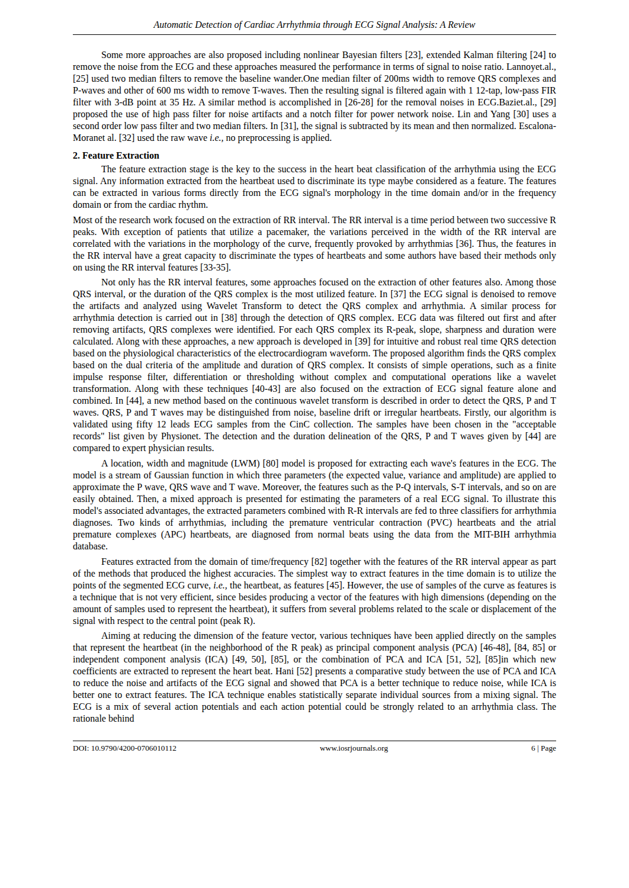Automatic Detection of Cardiac Arrhythmia through ECG Signal Analysis: A Review
Some more approaches are also proposed including nonlinear Bayesian filters [23], extended Kalman filtering [24] to remove the noise from the ECG and these approaches measured the performance in terms of signal to noise ratio. Lannoyet.al., [25] used two median filters to remove the baseline wander.One median filter of 200ms width to remove QRS complexes and P-waves and other of 600 ms width to remove T-waves. Then the resulting signal is filtered again with 1 12-tap, low-pass FIR filter with 3-dB point at 35 Hz. A similar method is accomplished in [26-28] for the removal noises in ECG.Baziet.al., [29] proposed the use of high pass filter for noise artifacts and a notch filter for power network noise. Lin and Yang [30] uses a second order low pass filter and two median filters. In [31], the signal is subtracted by its mean and then normalized. Escalona-Moranet al. [32] used the raw wave i.e., no preprocessing is applied.
2. Feature Extraction
The feature extraction stage is the key to the success in the heart beat classification of the arrhythmia using the ECG signal. Any information extracted from the heartbeat used to discriminate its type maybe considered as a feature. The features can be extracted in various forms directly from the ECG signal's morphology in the time domain and/or in the frequency domain or from the cardiac rhythm.
Most of the research work focused on the extraction of RR interval. The RR interval is a time period between two successive R peaks. With exception of patients that utilize a pacemaker, the variations perceived in the width of the RR interval are correlated with the variations in the morphology of the curve, frequently provoked by arrhythmias [36]. Thus, the features in the RR interval have a great capacity to discriminate the types of heartbeats and some authors have based their methods only on using the RR interval features [33-35].
Not only has the RR interval features, some approaches focused on the extraction of other features also. Among those QRS interval, or the duration of the QRS complex is the most utilized feature. In [37] the ECG signal is denoised to remove the artifacts and analyzed using Wavelet Transform to detect the QRS complex and arrhythmia. A similar process for arrhythmia detection is carried out in [38] through the detection of QRS complex. ECG data was filtered out first and after removing artifacts, QRS complexes were identified. For each QRS complex its R-peak, slope, sharpness and duration were calculated. Along with these approaches, a new approach is developed in [39] for intuitive and robust real time QRS detection based on the physiological characteristics of the electrocardiogram waveform. The proposed algorithm finds the QRS complex based on the dual criteria of the amplitude and duration of QRS complex. It consists of simple operations, such as a finite impulse response filter, differentiation or thresholding without complex and computational operations like a wavelet transformation. Along with these techniques [40-43] are also focused on the extraction of ECG signal feature alone and combined. In [44], a new method based on the continuous wavelet transform is described in order to detect the QRS, P and T waves. QRS, P and T waves may be distinguished from noise, baseline drift or irregular heartbeats. Firstly, our algorithm is validated using fifty 12 leads ECG samples from the CinC collection. The samples have been chosen in the "acceptable records" list given by Physionet. The detection and the duration delineation of the QRS, P and T waves given by [44] are compared to expert physician results.
A location, width and magnitude (LWM) [80] model is proposed for extracting each wave's features in the ECG. The model is a stream of Gaussian function in which three parameters (the expected value, variance and amplitude) are applied to approximate the P wave, QRS wave and T wave. Moreover, the features such as the P-Q intervals, S-T intervals, and so on are easily obtained. Then, a mixed approach is presented for estimating the parameters of a real ECG signal. To illustrate this model's associated advantages, the extracted parameters combined with R-R intervals are fed to three classifiers for arrhythmia diagnoses. Two kinds of arrhythmias, including the premature ventricular contraction (PVC) heartbeats and the atrial premature complexes (APC) heartbeats, are diagnosed from normal beats using the data from the MIT-BIH arrhythmia database.
Features extracted from the domain of time/frequency [82] together with the features of the RR interval appear as part of the methods that produced the highest accuracies. The simplest way to extract features in the time domain is to utilize the points of the segmented ECG curve, i.e., the heartbeat, as features [45]. However, the use of samples of the curve as features is a technique that is not very efficient, since besides producing a vector of the features with high dimensions (depending on the amount of samples used to represent the heartbeat), it suffers from several problems related to the scale or displacement of the signal with respect to the central point (peak R).
Aiming at reducing the dimension of the feature vector, various techniques have been applied directly on the samples that represent the heartbeat (in the neighborhood of the R peak) as principal component analysis (PCA) [46-48], [84, 85] or independent component analysis (ICA) [49, 50], [85], or the combination of PCA and ICA [51, 52], [85]in which new coefficients are extracted to represent the heart beat. Hani [52] presents a comparative study between the use of PCA and ICA to reduce the noise and artifacts of the ECG signal and showed that PCA is a better technique to reduce noise, while ICA is better one to extract features. The ICA technique enables statistically separate individual sources from a mixing signal. The ECG is a mix of several action potentials and each action potential could be strongly related to an arrhythmia class. The rationale behind
DOI: 10.9790/4200-0706010112 www.iosrjournals.org 6 | Page